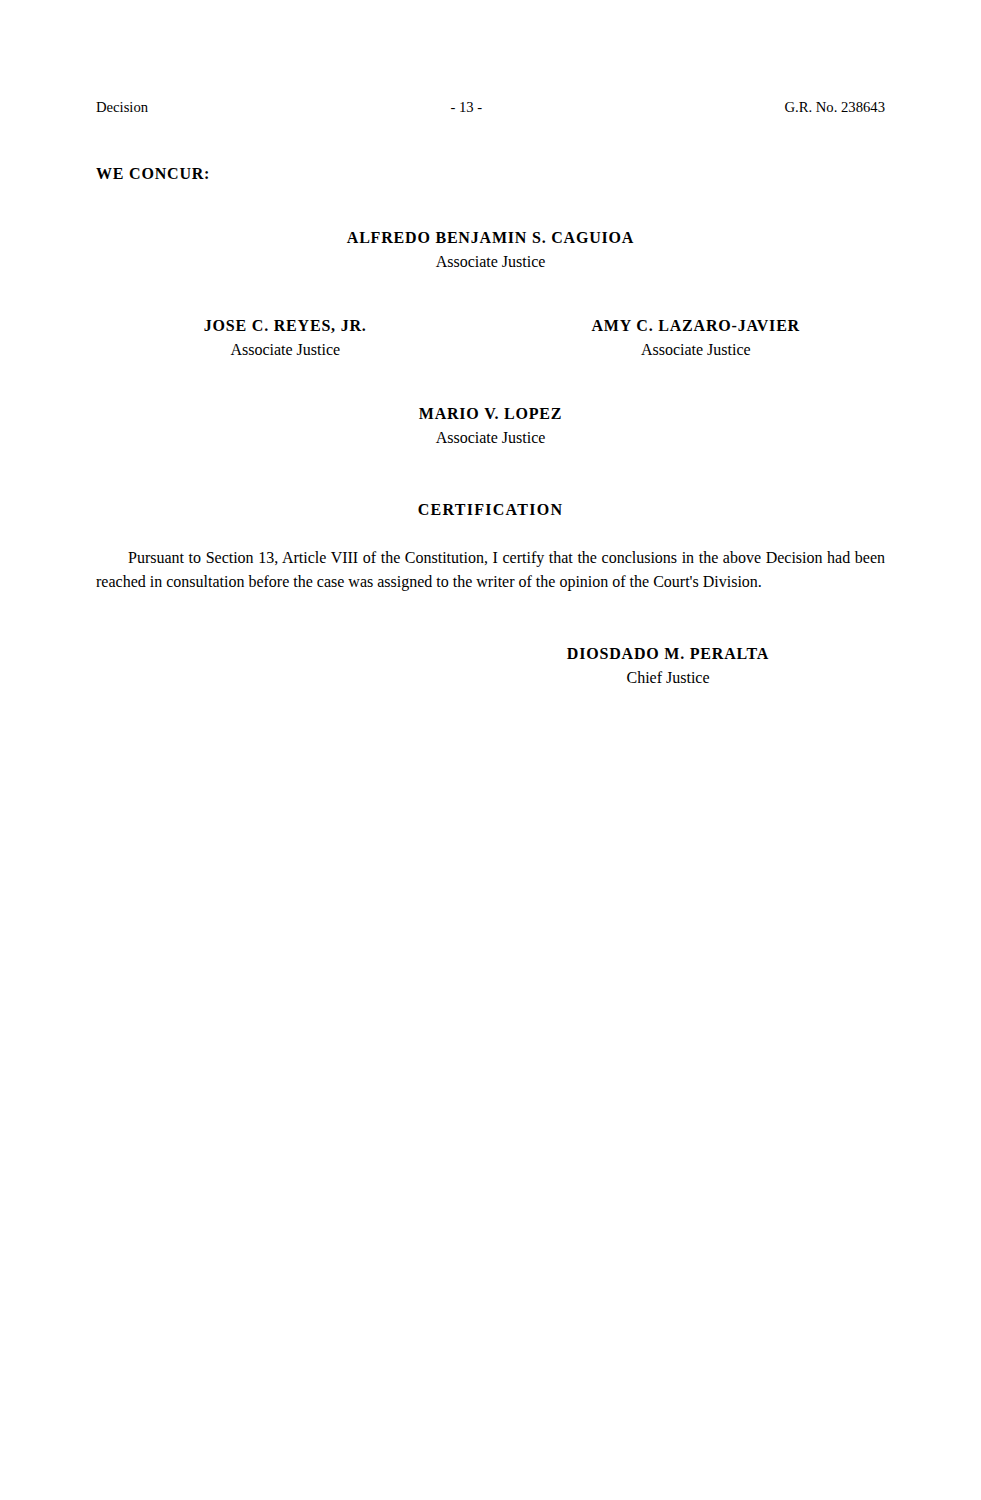Decision - 13 - G.R. No. 238643
WE CONCUR:
ALFREDO BENJAMIN S. CAGUIOA
Associate Justice
JOSE C. REYES, JR.
Associate Justice
AMY C. LAZARO-JAVIER
Associate Justice
MARIO V. LOPEZ
Associate Justice
CERTIFICATION
Pursuant to Section 13, Article VIII of the Constitution, I certify that the conclusions in the above Decision had been reached in consultation before the case was assigned to the writer of the opinion of the Court's Division.
DIOSDADO M. PERALTA
Chief Justice